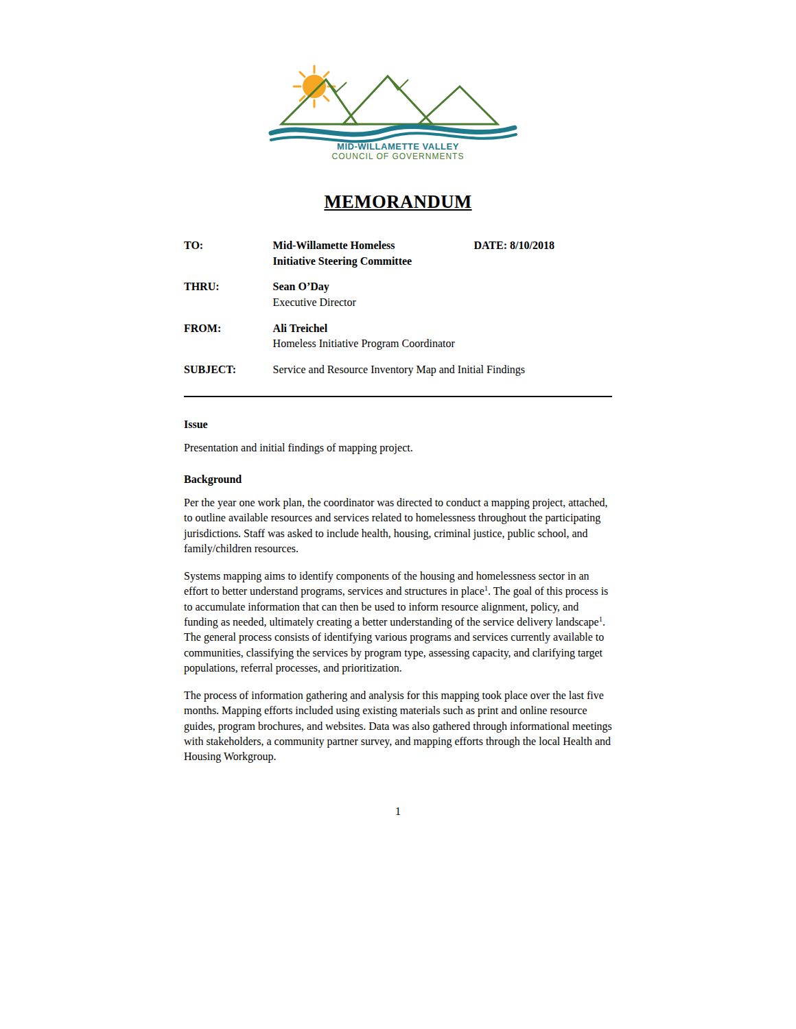MID-WILLAMETTE VALLEY COUNCIL OF GOVERNMENTS
MEMORANDUM
| TO: | Mid-Willamette Homeless Initiative Steering Committee | DATE: 8/10/2018 |
| THRU: | Sean O’Day Executive Director |
| FROM: | Ali Treichel Homeless Initiative Program Coordinator |
| SUBJECT: | Service and Resource Inventory Map and Initial Findings |
Issue
Presentation and initial findings of mapping project.
Background
Per the year one work plan, the coordinator was directed to conduct a mapping project, attached, to outline available resources and services related to homelessness throughout the participating jurisdictions. Staff was asked to include health, housing, criminal justice, public school, and family/children resources.
Systems mapping aims to identify components of the housing and homelessness sector in an effort to better understand programs, services and structures in place1. The goal of this process is to accumulate information that can then be used to inform resource alignment, policy, and funding as needed, ultimately creating a better understanding of the service delivery landscape1. The general process consists of identifying various programs and services currently available to communities, classifying the services by program type, assessing capacity, and clarifying target populations, referral processes, and prioritization.
The process of information gathering and analysis for this mapping took place over the last five months. Mapping efforts included using existing materials such as print and online resource guides, program brochures, and websites. Data was also gathered through informational meetings with stakeholders, a community partner survey, and mapping efforts through the local Health and Housing Workgroup.
1